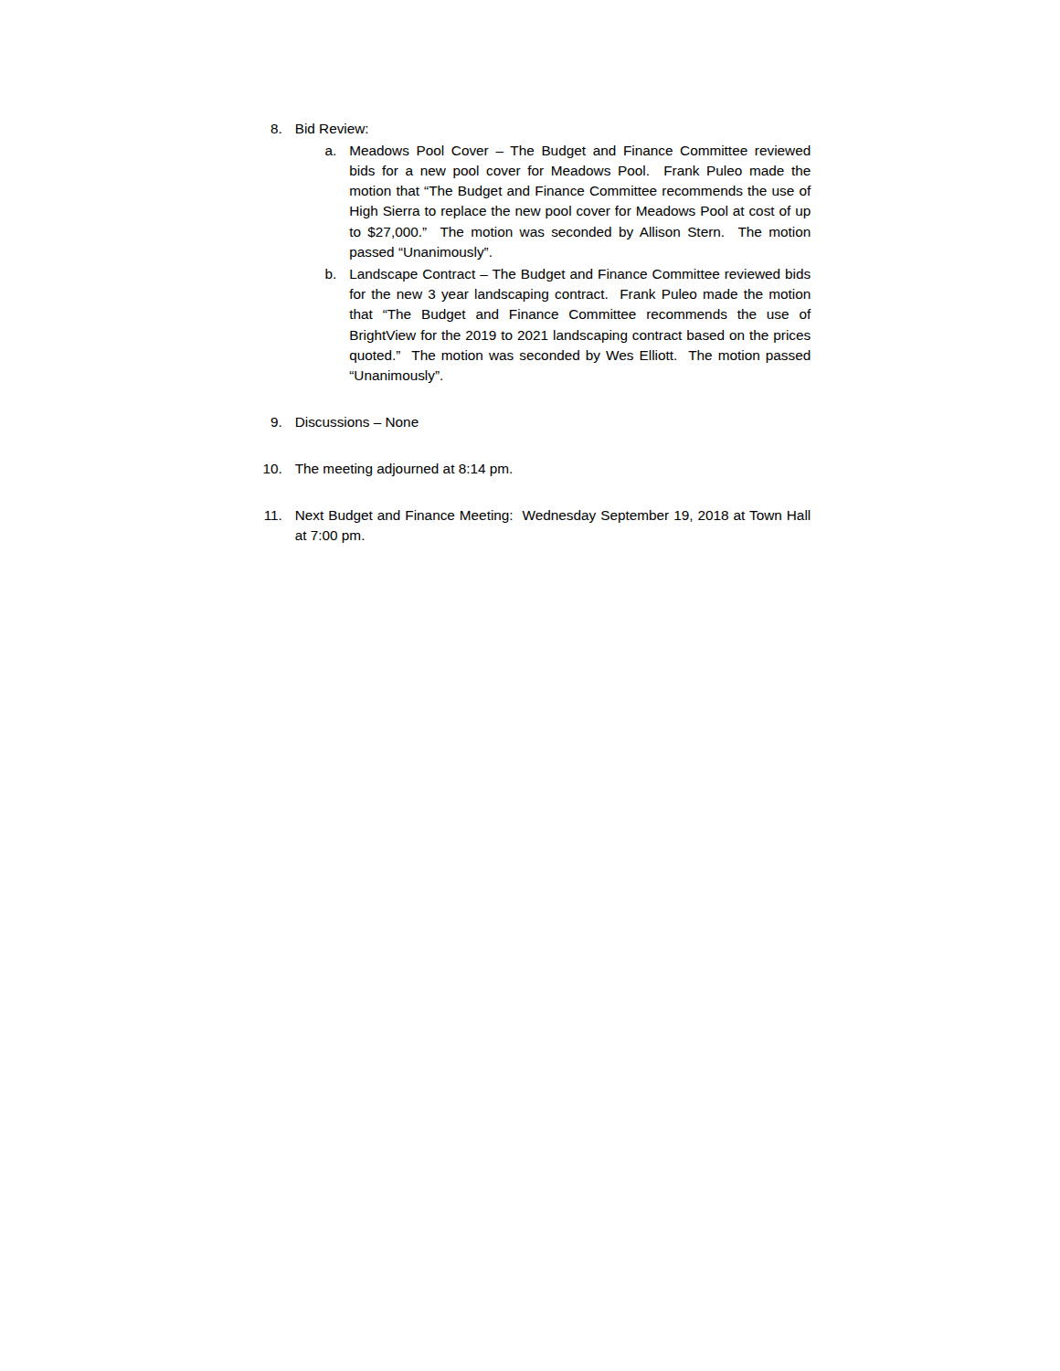Bid Review:
Meadows Pool Cover – The Budget and Finance Committee reviewed bids for a new pool cover for Meadows Pool. Frank Puleo made the motion that “The Budget and Finance Committee recommends the use of High Sierra to replace the new pool cover for Meadows Pool at cost of up to $27,000.” The motion was seconded by Allison Stern. The motion passed “Unanimously”.
Landscape Contract – The Budget and Finance Committee reviewed bids for the new 3 year landscaping contract. Frank Puleo made the motion that “The Budget and Finance Committee recommends the use of BrightView for the 2019 to 2021 landscaping contract based on the prices quoted.” The motion was seconded by Wes Elliott. The motion passed “Unanimously”.
Discussions – None
The meeting adjourned at 8:14 pm.
Next Budget and Finance Meeting: Wednesday September 19, 2018 at Town Hall at 7:00 pm.